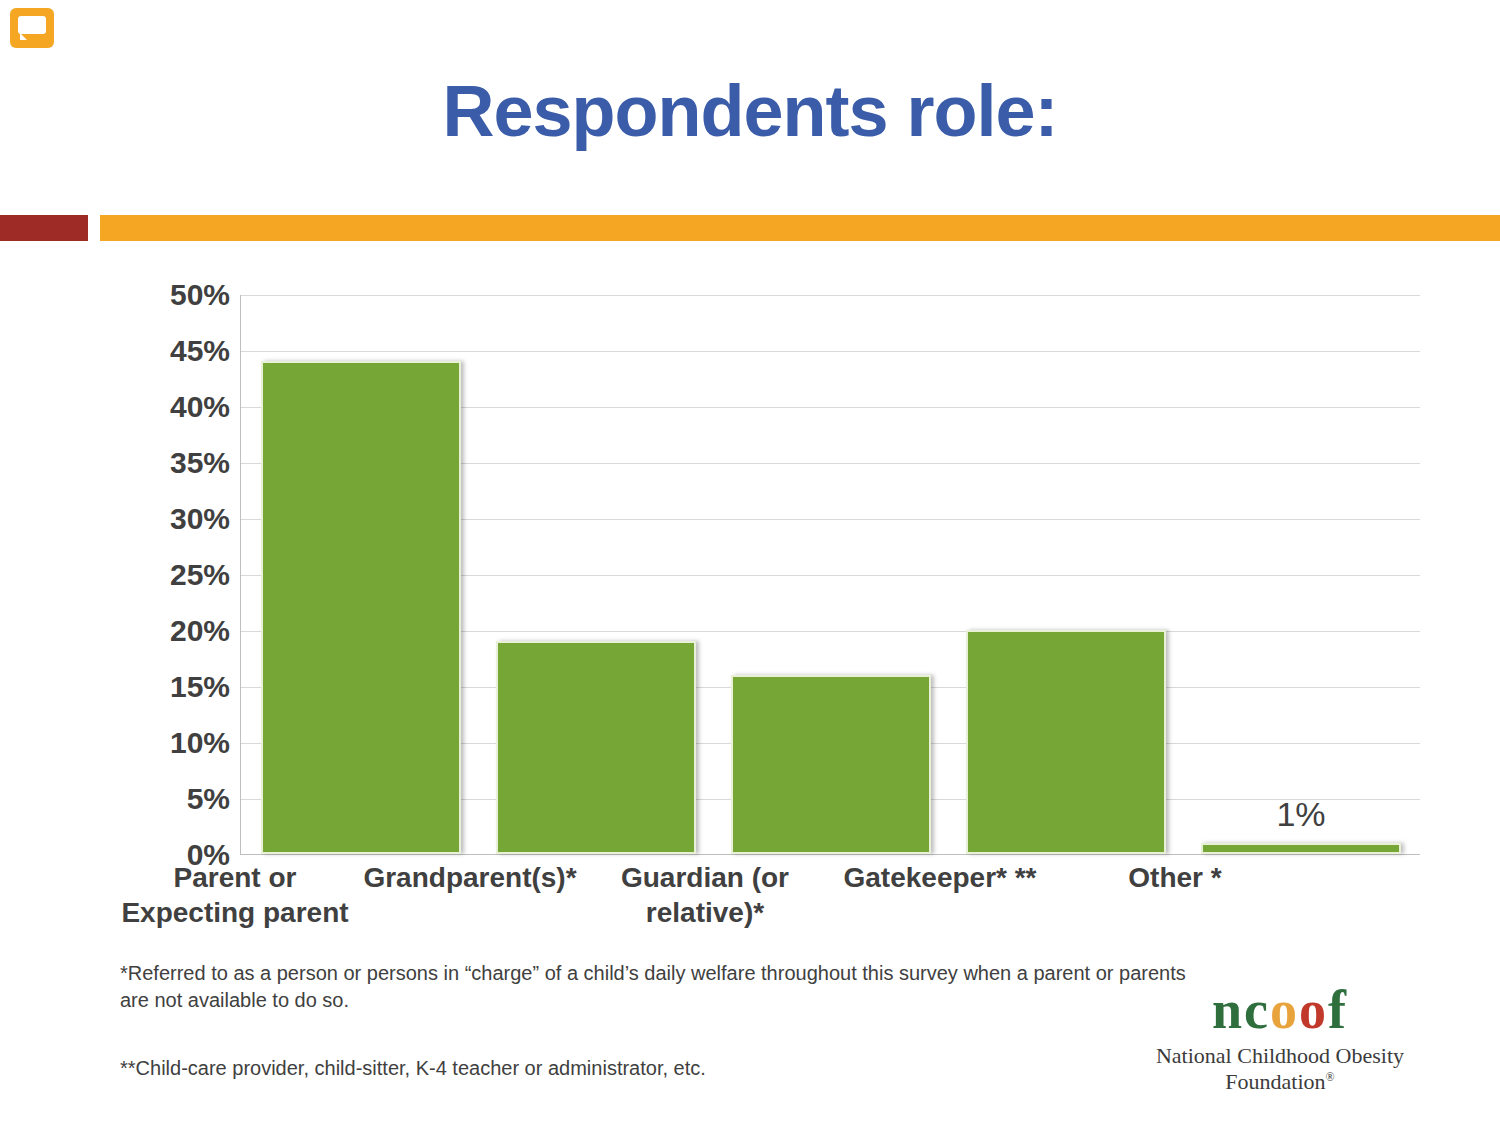Respondents role:
50%
45%
40%
35%
30%
25%
20%
15%
10%
5%
0%
1%
Parent or
Expecting parent
Grandparent(s)*
Guardian (or
relative)*
Gatekeeper* **
Other *
*Referred to as a person or persons in “charge” of a child’s daily welfare throughout this survey when a parent or parents are not available to do so.
**Child-care provider, child-sitter, K-4 teacher or administrator, etc.
ncoof
National Childhood Obesity Foundation®